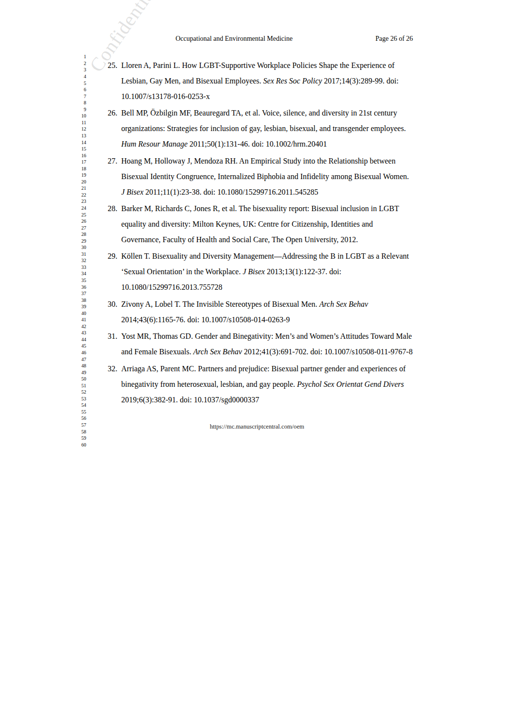12345678910 11121314151617181920 21222324252627282930 31323334353637383940 41424344454647484950 51525354555657585960
Occupational and Environmental Medicine Page 26 of 26
Confidential: For Review Only
Lloren A, Parini L. How LGBT-Supportive Workplace Policies Shape the Experience of Lesbian, Gay Men, and Bisexual Employees. Sex Res Soc Policy 2017;14(3):289-99. doi: 10.1007/s13178-016-0253-x
Bell MP, Özbilgin MF, Beauregard TA, et al. Voice, silence, and diversity in 21st century organizations: Strategies for inclusion of gay, lesbian, bisexual, and transgender employees. Hum Resour Manage 2011;50(1):131-46. doi: 10.1002/hrm.20401
Hoang M, Holloway J, Mendoza RH. An Empirical Study into the Relationship between Bisexual Identity Congruence, Internalized Biphobia and Infidelity among Bisexual Women. J Bisex 2011;11(1):23-38. doi: 10.1080/15299716.2011.545285
Barker M, Richards C, Jones R, et al. The bisexuality report: Bisexual inclusion in LGBT equality and diversity: Milton Keynes, UK: Centre for Citizenship, Identities and Governance, Faculty of Health and Social Care, The Open University, 2012.
Köllen T. Bisexuality and Diversity Management—Addressing the B in LGBT as a Relevant ‘Sexual Orientation’ in the Workplace. J Bisex 2013;13(1):122-37. doi: 10.1080/15299716.2013.755728
Zivony A, Lobel T. The Invisible Stereotypes of Bisexual Men. Arch Sex Behav 2014;43(6):1165-76. doi: 10.1007/s10508-014-0263-9
Yost MR, Thomas GD. Gender and Binegativity: Men’s and Women’s Attitudes Toward Male and Female Bisexuals. Arch Sex Behav 2012;41(3):691-702. doi: 10.1007/s10508-011-9767-8
Arriaga AS, Parent MC. Partners and prejudice: Bisexual partner gender and experiences of binegativity from heterosexual, lesbian, and gay people. Psychol Sex Orientat Gend Divers 2019;6(3):382-91. doi: 10.1037/sgd0000337
https://mc.manuscriptcentral.com/oem